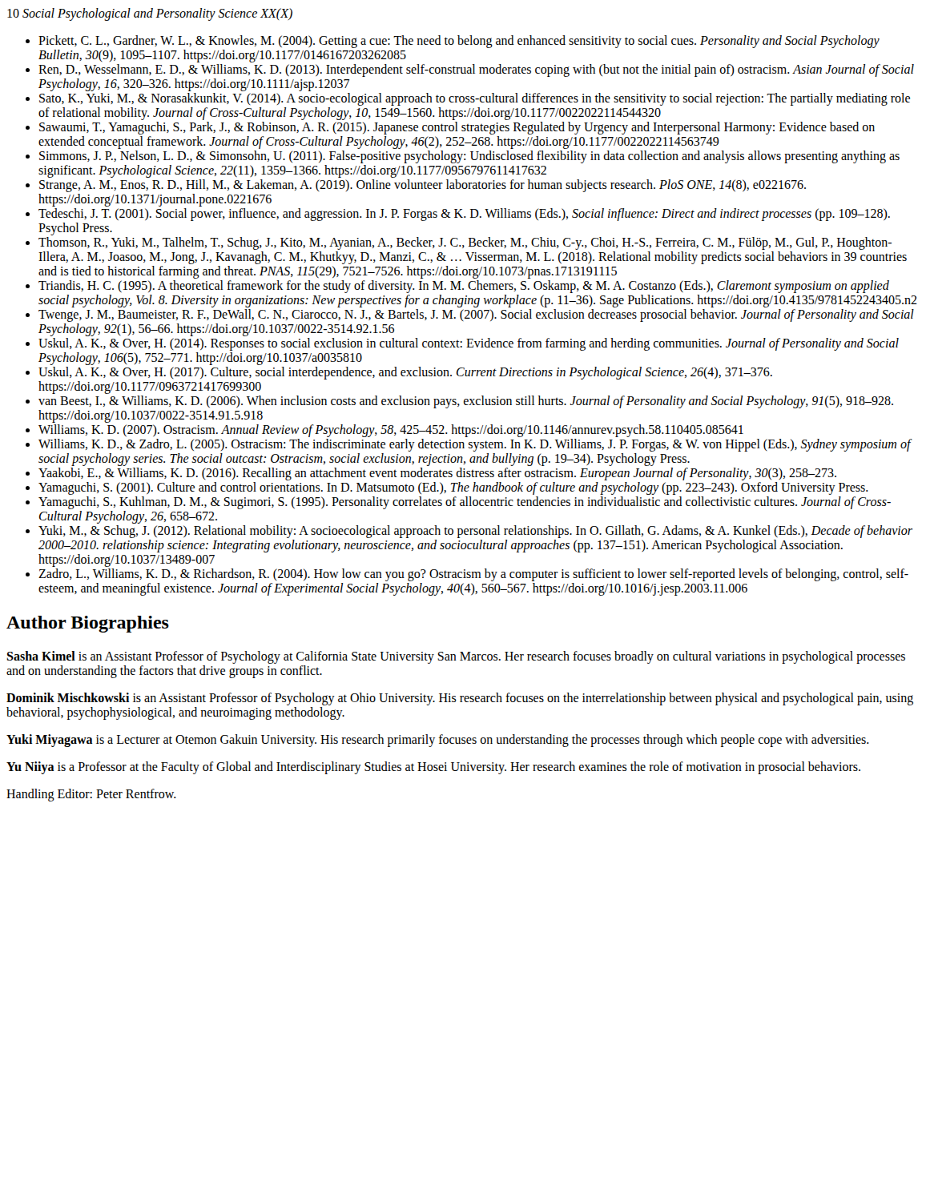10 Social Psychological and Personality Science XX(X)
Pickett, C. L., Gardner, W. L., & Knowles, M. (2004). Getting a cue: The need to belong and enhanced sensitivity to social cues. Personality and Social Psychology Bulletin, 30(9), 1095–1107. https://doi.org/10.1177/0146167203262085
Ren, D., Wesselmann, E. D., & Williams, K. D. (2013). Interdependent self-construal moderates coping with (but not the initial pain of) ostracism. Asian Journal of Social Psychology, 16, 320–326. https://doi.org/10.1111/ajsp.12037
Sato, K., Yuki, M., & Norasakkunkit, V. (2014). A socio-ecological approach to cross-cultural differences in the sensitivity to social rejection: The partially mediating role of relational mobility. Journal of Cross-Cultural Psychology, 10, 1549–1560. https://doi.org/10.1177/0022022114544320
Sawaumi, T., Yamaguchi, S., Park, J., & Robinson, A. R. (2015). Japanese control strategies Regulated by Urgency and Interpersonal Harmony: Evidence based on extended conceptual framework. Journal of Cross-Cultural Psychology, 46(2), 252–268. https://doi.org/10.1177/0022022114563749
Simmons, J. P., Nelson, L. D., & Simonsohn, U. (2011). False-positive psychology: Undisclosed flexibility in data collection and analysis allows presenting anything as significant. Psychological Science, 22(11), 1359–1366. https://doi.org/10.1177/0956797611417632
Strange, A. M., Enos, R. D., Hill, M., & Lakeman, A. (2019). Online volunteer laboratories for human subjects research. PloS ONE, 14(8), e0221676. https://doi.org/10.1371/journal.pone.0221676
Tedeschi, J. T. (2001). Social power, influence, and aggression. In J. P. Forgas & K. D. Williams (Eds.), Social influence: Direct and indirect processes (pp. 109–128). Psychol Press.
Thomson, R., Yuki, M., Talhelm, T., Schug, J., Kito, M., Ayanian, A., Becker, J. C., Becker, M., Chiu, C-y., Choi, H.-S., Ferreira, C. M., Fülöp, M., Gul, P., Houghton-Illera, A. M., Joasoo, M., Jong, J., Kavanagh, C. M., Khutkyy, D., Manzi, C., & … Visserman, M. L. (2018). Relational mobility predicts social behaviors in 39 countries and is tied to historical farming and threat. PNAS, 115(29), 7521–7526. https://doi.org/10.1073/pnas.1713191115
Triandis, H. C. (1995). A theoretical framework for the study of diversity. In M. M. Chemers, S. Oskamp, & M. A. Costanzo (Eds.), Claremont symposium on applied social psychology, Vol. 8. Diversity in organizations: New perspectives for a changing workplace (p. 11–36). Sage Publications. https://doi.org/10.4135/9781452243405.n2
Twenge, J. M., Baumeister, R. F., DeWall, C. N., Ciarocco, N. J., & Bartels, J. M. (2007). Social exclusion decreases prosocial behavior. Journal of Personality and Social Psychology, 92(1), 56–66. https://doi.org/10.1037/0022-3514.92.1.56
Uskul, A. K., & Over, H. (2014). Responses to social exclusion in cultural context: Evidence from farming and herding communities. Journal of Personality and Social Psychology, 106(5), 752–771. http://doi.org/10.1037/a0035810
Uskul, A. K., & Over, H. (2017). Culture, social interdependence, and exclusion. Current Directions in Psychological Science, 26(4), 371–376. https://doi.org/10.1177/0963721417699300
van Beest, I., & Williams, K. D. (2006). When inclusion costs and exclusion pays, exclusion still hurts. Journal of Personality and Social Psychology, 91(5), 918–928. https://doi.org/10.1037/0022-3514.91.5.918
Williams, K. D. (2007). Ostracism. Annual Review of Psychology, 58, 425–452. https://doi.org/10.1146/annurev.psych.58.110405.085641
Williams, K. D., & Zadro, L. (2005). Ostracism: The indiscriminate early detection system. In K. D. Williams, J. P. Forgas, & W. von Hippel (Eds.), Sydney symposium of social psychology series. The social outcast: Ostracism, social exclusion, rejection, and bullying (p. 19–34). Psychology Press.
Yaakobi, E., & Williams, K. D. (2016). Recalling an attachment event moderates distress after ostracism. European Journal of Personality, 30(3), 258–273.
Yamaguchi, S. (2001). Culture and control orientations. In D. Matsumoto (Ed.), The handbook of culture and psychology (pp. 223–243). Oxford University Press.
Yamaguchi, S., Kuhlman, D. M., & Sugimori, S. (1995). Personality correlates of allocentric tendencies in individualistic and collectivistic cultures. Journal of Cross-Cultural Psychology, 26, 658–672.
Yuki, M., & Schug, J. (2012). Relational mobility: A socioecological approach to personal relationships. In O. Gillath, G. Adams, & A. Kunkel (Eds.), Decade of behavior 2000–2010. relationship science: Integrating evolutionary, neuroscience, and sociocultural approaches (pp. 137–151). American Psychological Association. https://doi.org/10.1037/13489-007
Zadro, L., Williams, K. D., & Richardson, R. (2004). How low can you go? Ostracism by a computer is sufficient to lower self-reported levels of belonging, control, self-esteem, and meaningful existence. Journal of Experimental Social Psychology, 40(4), 560–567. https://doi.org/10.1016/j.jesp.2003.11.006
Author Biographies
Sasha Kimel is an Assistant Professor of Psychology at California State University San Marcos. Her research focuses broadly on cultural variations in psychological processes and on understanding the factors that drive groups in conflict.
Dominik Mischkowski is an Assistant Professor of Psychology at Ohio University. His research focuses on the interrelationship between physical and psychological pain, using behavioral, psychophysiological, and neuroimaging methodology.
Yuki Miyagawa is a Lecturer at Otemon Gakuin University. His research primarily focuses on understanding the processes through which people cope with adversities.
Yu Niiya is a Professor at the Faculty of Global and Interdisciplinary Studies at Hosei University. Her research examines the role of motivation in prosocial behaviors.
Handling Editor: Peter Rentfrow.